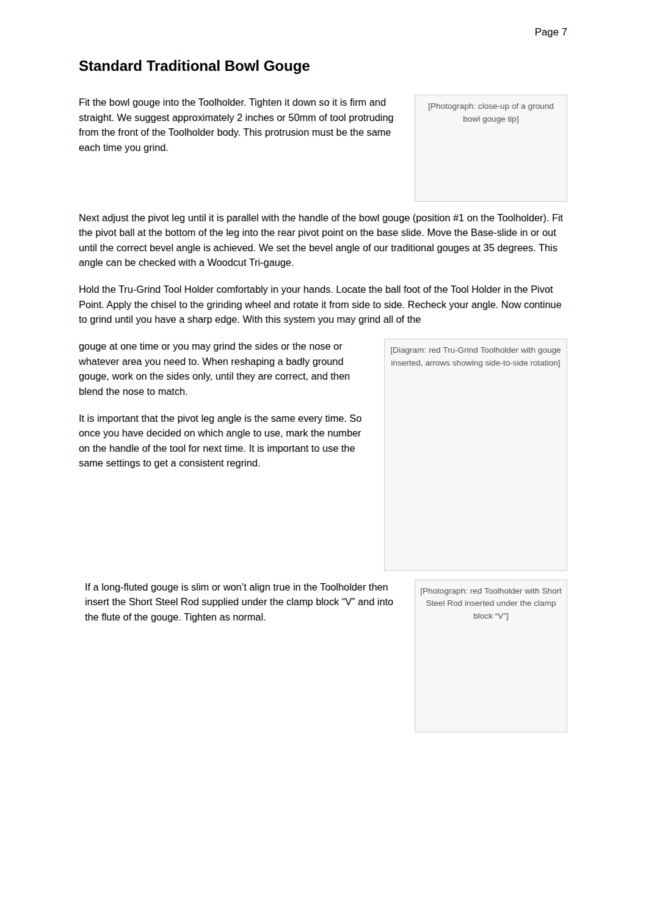Page 7
Standard Traditional Bowl Gouge
[Photograph: close-up of a ground bowl gouge tip]
Fit the bowl gouge into the Toolholder. Tighten it down so it is firm and straight. We suggest approximately 2 inches or 50mm of tool protruding from the front of the Toolholder body. This protrusion must be the same each time you grind.
Next adjust the pivot leg until it is parallel with the handle of the bowl gouge (position #1 on the Toolholder). Fit the pivot ball at the bottom of the leg into the rear pivot point on the base slide. Move the Base-slide in or out until the correct bevel angle is achieved. We set the bevel angle of our traditional gouges at 35 degrees. This angle can be checked with a Woodcut Tri-gauge.
Hold the Tru-Grind Tool Holder comfortably in your hands. Locate the ball foot of the Tool Holder in the Pivot Point. Apply the chisel to the grinding wheel and rotate it from side to side. Recheck your angle. Now continue to grind until you have a sharp edge. With this system you may grind all of the
[Diagram: red Tru-Grind Toolholder with gouge inserted, arrows showing side-to-side rotation]
gouge at one time or you may grind the sides or the nose or whatever area you need to. When reshaping a badly ground gouge, work on the sides only, until they are correct, and then blend the nose to match.
It is important that the pivot leg angle is the same every time. So once you have decided on which angle to use, mark the number on the handle of the tool for next time. It is important to use the same settings to get a consistent regrind.
[Photograph: red Toolholder with Short Steel Rod inserted under the clamp block “V”]
If a long-fluted gouge is slim or won’t align true in the Toolholder then insert the Short Steel Rod supplied under the clamp block “V” and into the flute of the gouge. Tighten as normal.